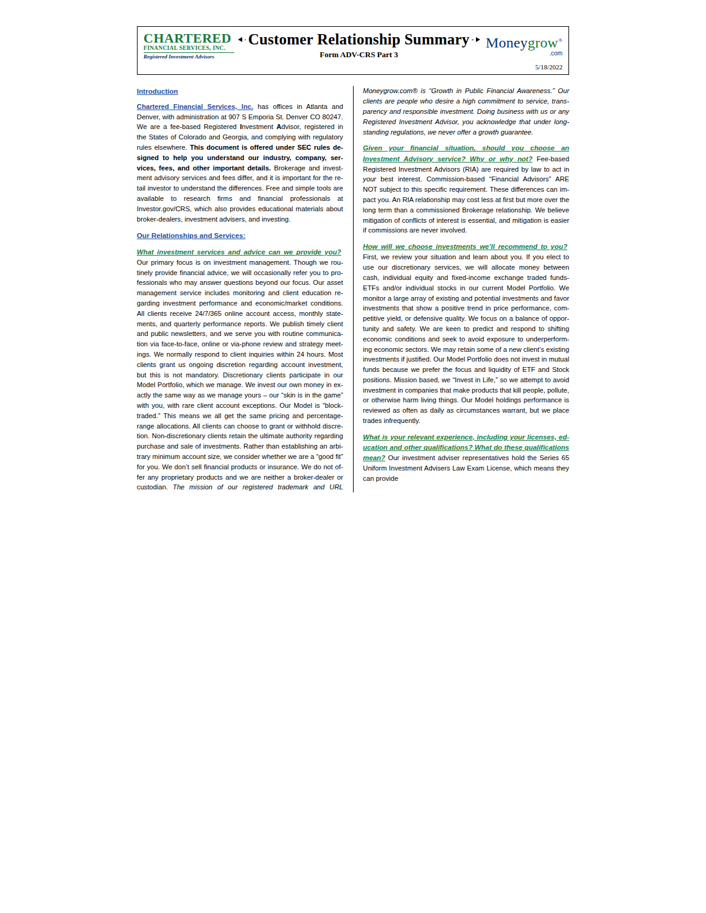CHARTERED FINANCIAL SERVICES, INC. Registered Investment Advisors
Customer Relationship Summary
Form ADV-CRS Part 3
Moneygrow® .com
5/18/2022
Introduction
Chartered Financial Services, Inc. has offices in Atlanta and Denver, with administration at 907 S Emporia St. Denver CO 80247. We are a fee-based Registered Investment Advisor, registered in the States of Colorado and Georgia, and complying with regulatory rules elsewhere. This document is offered under SEC rules designed to help you understand our industry, company, services, fees, and other important details. Brokerage and investment advisory services and fees differ, and it is important for the retail investor to understand the differences. Free and simple tools are available to research firms and financial professionals at Investor.gov/CRS, which also provides educational materials about broker-dealers, investment advisers, and investing.
Our Relationships and Services:
What investment services and advice can we provide you?
Our primary focus is on investment management. Though we routinely provide financial advice, we will occasionally refer you to professionals who may answer questions beyond our focus. Our asset management service includes monitoring and client education regarding investment performance and economic/market conditions. All clients receive 24/7/365 online account access, monthly statements, and quarterly performance reports. We publish timely client and public newsletters, and we serve you with routine communication via face-to-face, online or via-phone review and strategy meetings. We normally respond to client inquiries within 24 hours. Most clients grant us ongoing discretion regarding account investment, but this is not mandatory. Discretionary clients participate in our Model Portfolio, which we manage. We invest our own money in exactly the same way as we manage yours – our “skin is in the game” with you, with rare client account exceptions. Our Model is “block-traded.” This means we all get the same pricing and percentage-range allocations. All clients can choose to grant or withhold discretion. Non-discretionary clients retain the ultimate authority regarding purchase and sale of investments. Rather than establishing an arbitrary minimum account size, we consider whether we are a “good fit” for you. We don’t sell financial products or insurance. We do not offer any proprietary products and we are neither a broker-dealer or custodian. The mission of our registered trademark and URL Moneygrow.com® is “Growth in Public Financial Awareness.” Our clients are people who desire a high commitment to service, transparency and responsible investment. Doing business with us or any Registered Investment Advisor, you acknowledge that under long-standing regulations, we never offer a growth guarantee.
Given your financial situation, should you choose an Investment Advisory service? Why or why not?
Fee-based Registered Investment Advisors (RIA) are required by law to act in your best interest. Commission-based “Financial Advisors” ARE NOT subject to this specific requirement. These differences can impact you. An RIA relationship may cost less at first but more over the long term than a commissioned Brokerage relationship. We believe mitigation of conflicts of interest is essential, and mitigation is easier if commissions are never involved.
How will we choose investments we’ll recommend to you?
First, we review your situation and learn about you. If you elect to use our discretionary services, we will allocate money between cash, individual equity and fixed-income exchange traded funds-ETFs and/or individual stocks in our current Model Portfolio. We monitor a large array of existing and potential investments and favor investments that show a positive trend in price performance, competitive yield, or defensive quality. We focus on a balance of opportunity and safety. We are keen to predict and respond to shifting economic conditions and seek to avoid exposure to underperforming economic sectors. We may retain some of a new client’s existing investments if justified. Our Model Portfolio does not invest in mutual funds because we prefer the focus and liquidity of ETF and Stock positions. Mission based, we “Invest in Life,” so we attempt to avoid investment in companies that make products that kill people, pollute, or otherwise harm living things. Our Model holdings performance is reviewed as often as daily as circumstances warrant, but we place trades infrequently.
What is your relevant experience, including your licenses, education and other qualifications? What do these qualifications mean?
Our investment adviser representatives hold the Series 65 Uniform Investment Advisers Law Exam License, which means they can provide